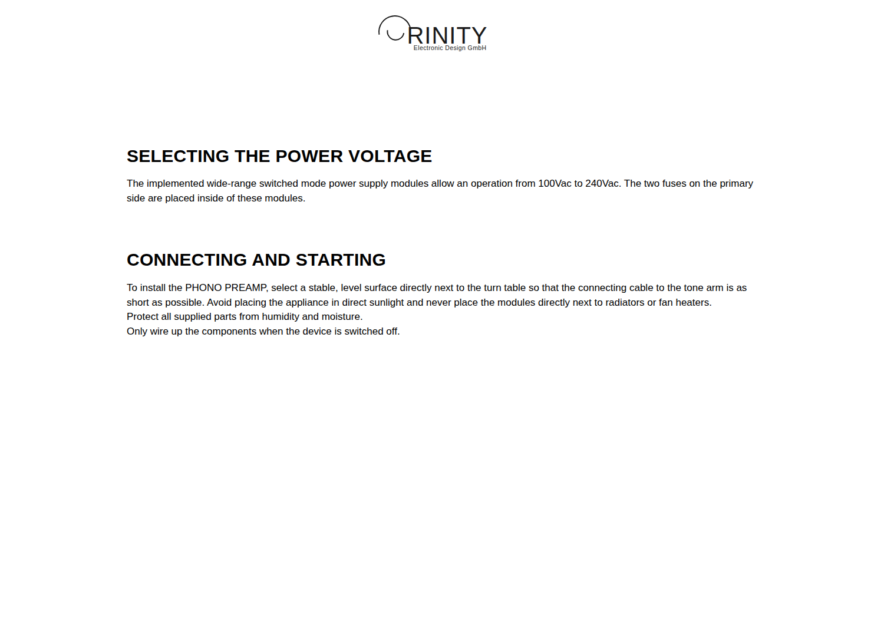RINITY
Electronic Design GmbH
SELECTING THE POWER VOLTAGE
The implemented wide-range switched mode power supply modules allow an operation from 100Vac to 240Vac. The two fuses on the primary side are placed inside of these modules.
CONNECTING AND STARTING
To install the PHONO PREAMP, select a stable, level surface directly next to the turn table so that the connecting cable to the tone arm is as short as possible. Avoid placing the appliance in direct sunlight and never place the modules directly next to radiators or fan heaters.
Protect all supplied parts from humidity and moisture.
Only wire up the components when the device is switched off.